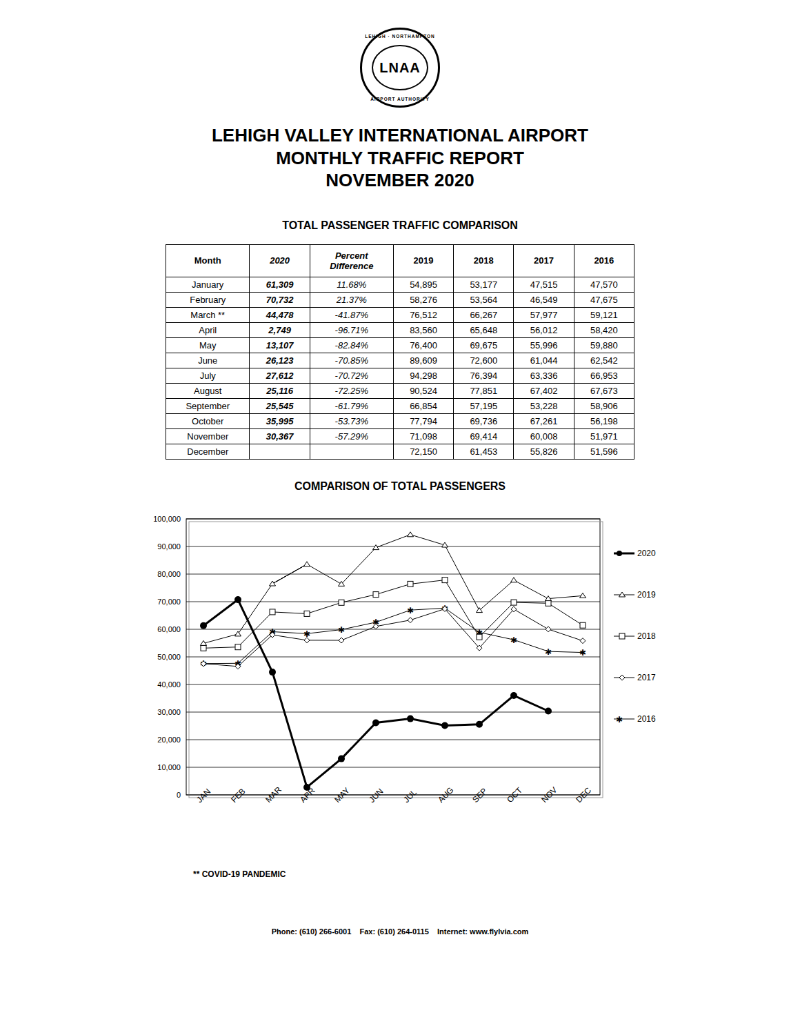LEHIGH · NORTHAMPTON
LNAA
AIRPORT AUTHORITY
LEHIGH VALLEY INTERNATIONAL AIRPORT
MONTHLY TRAFFIC REPORT
NOVEMBER 2020
TOTAL PASSENGER TRAFFIC COMPARISON
| Month | 2020 | Percent Difference | 2019 | 2018 | 2017 | 2016 |
| --- | --- | --- | --- | --- | --- | --- |
| January | 61,309 | 11.68% | 54,895 | 53,177 | 47,515 | 47,570 |
| February | 70,732 | 21.37% | 58,276 | 53,564 | 46,549 | 47,675 |
| March ** | 44,478 | -41.87% | 76,512 | 66,267 | 57,977 | 59,121 |
| April | 2,749 | -96.71% | 83,560 | 65,648 | 56,012 | 58,420 |
| May | 13,107 | -82.84% | 76,400 | 69,675 | 55,996 | 59,880 |
| June | 26,123 | -70.85% | 89,609 | 72,600 | 61,044 | 62,542 |
| July | 27,612 | -70.72% | 94,298 | 76,394 | 63,336 | 66,953 |
| August | 25,116 | -72.25% | 90,524 | 77,851 | 67,402 | 67,673 |
| September | 25,545 | -61.79% | 66,854 | 57,195 | 53,228 | 58,906 |
| October | 35,995 | -53.73% | 77,794 | 69,736 | 67,261 | 56,198 |
| November | 30,367 | -57.29% | 71,098 | 69,414 | 60,008 | 51,971 |
| December | | | 72,150 | 61,453 | 55,826 | 51,596 |
COMPARISON OF TOTAL PASSENGERS
100,000 90,000 80,000 70,000 60,000 50,000 40,000 30,000 20,000 10,000 0 JAN FEB MAR APR MAY JUN JUL AUG SEP OCT NOV DEC ✱ ✱ ✱ ✱ ✱ ✱ ✱ ✱ ✱ ✱ ✱ ✱ 2020 2019 2018 2017 ✱ 2016
** COVID-19 PANDEMIC
Phone: (610) 266-6001 Fax: (610) 264-0115 Internet: www.flylvia.com